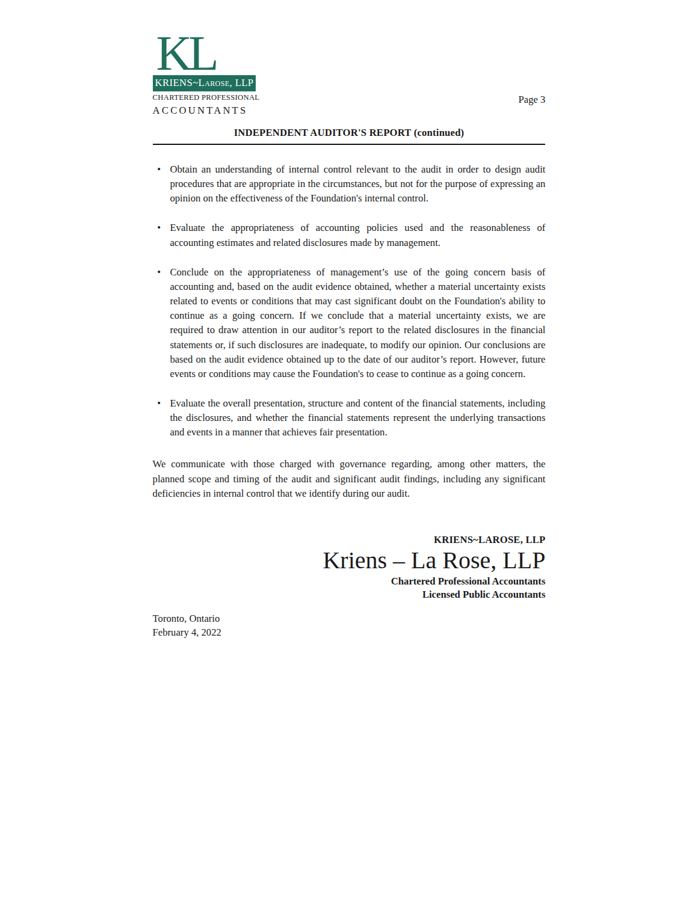KL
KRIENS~Larose, LLP
CHARTERED PROFESSIONAL
ACCOUNTANTS
Page 3
INDEPENDENT AUDITOR'S REPORT (continued)
Obtain an understanding of internal control relevant to the audit in order to design audit procedures that are appropriate in the circumstances, but not for the purpose of expressing an opinion on the effectiveness of the Foundation's internal control.
Evaluate the appropriateness of accounting policies used and the reasonableness of accounting estimates and related disclosures made by management.
Conclude on the appropriateness of management’s use of the going concern basis of accounting and, based on the audit evidence obtained, whether a material uncertainty exists related to events or conditions that may cast significant doubt on the Foundation's ability to continue as a going concern. If we conclude that a material uncertainty exists, we are required to draw attention in our auditor’s report to the related disclosures in the financial statements or, if such disclosures are inadequate, to modify our opinion. Our conclusions are based on the audit evidence obtained up to the date of our auditor’s report. However, future events or conditions may cause the Foundation's to cease to continue as a going concern.
Evaluate the overall presentation, structure and content of the financial statements, including the disclosures, and whether the financial statements represent the underlying transactions and events in a manner that achieves fair presentation.
We communicate with those charged with governance regarding, among other matters, the planned scope and timing of the audit and significant audit findings, including any significant deficiencies in internal control that we identify during our audit.
KRIENS~LAROSE, LLP
Kriens – La Rose, LLP
Chartered Professional Accountants
Licensed Public Accountants
Toronto, Ontario
February 4, 2022